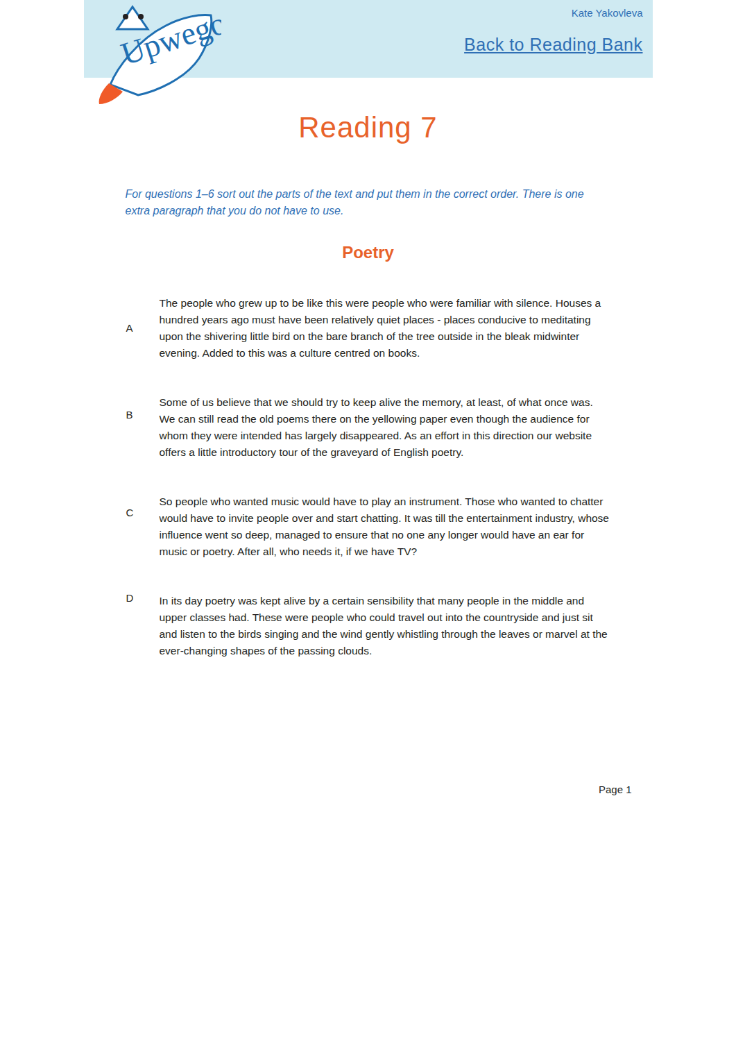Upwego
Kate Yakovleva Back to Reading Bank
Reading 7
For questions 1–6 sort out the parts of the text and put them in the correct order. There is one extra paragraph that you do not have to use.
Poetry
| A | The people who grew up to be like this were people who were familiar with silence. Houses a hundred years ago must have been relatively quiet places - places conducive to meditating upon the shivering little bird on the bare branch of the tree outside in the bleak midwinter evening. Added to this was a culture centred on books. |
| B | Some of us believe that we should try to keep alive the memory, at least, of what once was. We can still read the old poems there on the yellowing paper even though the audience for whom they were intended has largely disappeared. As an effort in this direction our website offers a little introductory tour of the graveyard of English poetry. |
| C | So people who wanted music would have to play an instrument. Those who wanted to chatter would have to invite people over and start chatting. It was till the entertainment industry, whose influence went so deep, managed to ensure that no one any longer would have an ear for music or poetry. After all, who needs it, if we have TV? |
| D | In its day poetry was kept alive by a certain sensibility that many people in the middle and upper classes had. These were people who could travel out into the countryside and just sit and listen to the birds singing and the wind gently whistling through the leaves or marvel at the ever-changing shapes of the passing clouds. |
Page 1